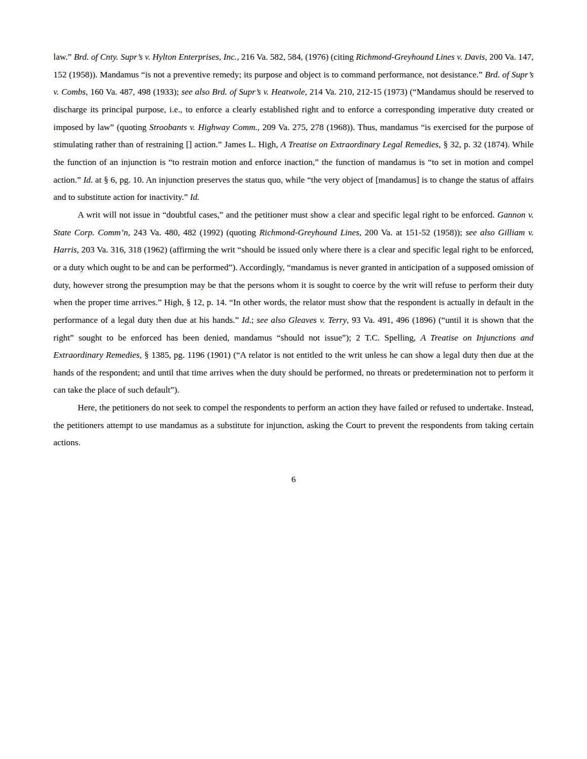law.” Brd. of Cnty. Supr’s v. Hylton Enterprises, Inc., 216 Va. 582, 584, (1976) (citing Richmond-Greyhound Lines v. Davis, 200 Va. 147, 152 (1958)). Mandamus “is not a preventive remedy; its purpose and object is to command performance, not desistance.” Brd. of Supr’s v. Combs, 160 Va. 487, 498 (1933); see also Brd. of Supr’s v. Heatwole, 214 Va. 210, 212-15 (1973) (“Mandamus should be reserved to discharge its principal purpose, i.e., to enforce a clearly established right and to enforce a corresponding imperative duty created or imposed by law” (quoting Stroobants v. Highway Comm., 209 Va. 275, 278 (1968)). Thus, mandamus “is exercised for the purpose of stimulating rather than of restraining [] action.” James L. High, A Treatise on Extraordinary Legal Remedies, § 32, p. 32 (1874). While the function of an injunction is “to restrain motion and enforce inaction,” the function of mandamus is “to set in motion and compel action.” Id. at § 6, pg. 10. An injunction preserves the status quo, while “the very object of [mandamus] is to change the status of affairs and to substitute action for inactivity.” Id.
A writ will not issue in “doubtful cases,” and the petitioner must show a clear and specific legal right to be enforced. Gannon v. State Corp. Comm’n, 243 Va. 480, 482 (1992) (quoting Richmond-Greyhound Lines, 200 Va. at 151-52 (1958)); see also Gilliam v. Harris, 203 Va. 316, 318 (1962) (affirming the writ “should be issued only where there is a clear and specific legal right to be enforced, or a duty which ought to be and can be performed”). Accordingly, “mandamus is never granted in anticipation of a supposed omission of duty, however strong the presumption may be that the persons whom it is sought to coerce by the writ will refuse to perform their duty when the proper time arrives.” High, § 12, p. 14. “In other words, the relator must show that the respondent is actually in default in the performance of a legal duty then due at his hands.” Id.; see also Gleaves v. Terry, 93 Va. 491, 496 (1896) (“until it is shown that the right” sought to be enforced has been denied, mandamus “should not issue”); 2 T.C. Spelling, A Treatise on Injunctions and Extraordinary Remedies, § 1385, pg. 1196 (1901) (“A relator is not entitled to the writ unless he can show a legal duty then due at the hands of the respondent; and until that time arrives when the duty should be performed, no threats or predetermination not to perform it can take the place of such default”).
Here, the petitioners do not seek to compel the respondents to perform an action they have failed or refused to undertake. Instead, the petitioners attempt to use mandamus as a substitute for injunction, asking the Court to prevent the respondents from taking certain actions.
6